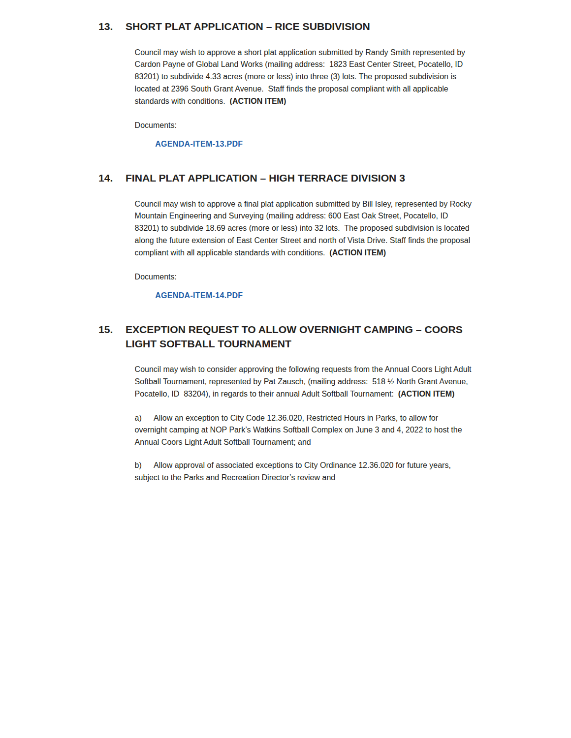13. SHORT PLAT APPLICATION – RICE SUBDIVISION
Council may wish to approve a short plat application submitted by Randy Smith represented by Cardon Payne of Global Land Works (mailing address: 1823 East Center Street, Pocatello, ID 83201) to subdivide 4.33 acres (more or less) into three (3) lots. The proposed subdivision is located at 2396 South Grant Avenue. Staff finds the proposal compliant with all applicable standards with conditions. (ACTION ITEM)
Documents:
AGENDA-ITEM-13.PDF
14. FINAL PLAT APPLICATION – HIGH TERRACE DIVISION 3
Council may wish to approve a final plat application submitted by Bill Isley, represented by Rocky Mountain Engineering and Surveying (mailing address: 600 East Oak Street, Pocatello, ID 83201) to subdivide 18.69 acres (more or less) into 32 lots. The proposed subdivision is located along the future extension of East Center Street and north of Vista Drive. Staff finds the proposal compliant with all applicable standards with conditions. (ACTION ITEM)
Documents:
AGENDA-ITEM-14.PDF
15. EXCEPTION REQUEST TO ALLOW OVERNIGHT CAMPING – COORS LIGHT SOFTBALL TOURNAMENT
Council may wish to consider approving the following requests from the Annual Coors Light Adult Softball Tournament, represented by Pat Zausch, (mailing address: 518 ½ North Grant Avenue, Pocatello, ID 83204), in regards to their annual Adult Softball Tournament: (ACTION ITEM)
a) Allow an exception to City Code 12.36.020, Restricted Hours in Parks, to allow for overnight camping at NOP Park’s Watkins Softball Complex on June 3 and 4, 2022 to host the Annual Coors Light Adult Softball Tournament; and
b) Allow approval of associated exceptions to City Ordinance 12.36.020 for future years, subject to the Parks and Recreation Director’s review and